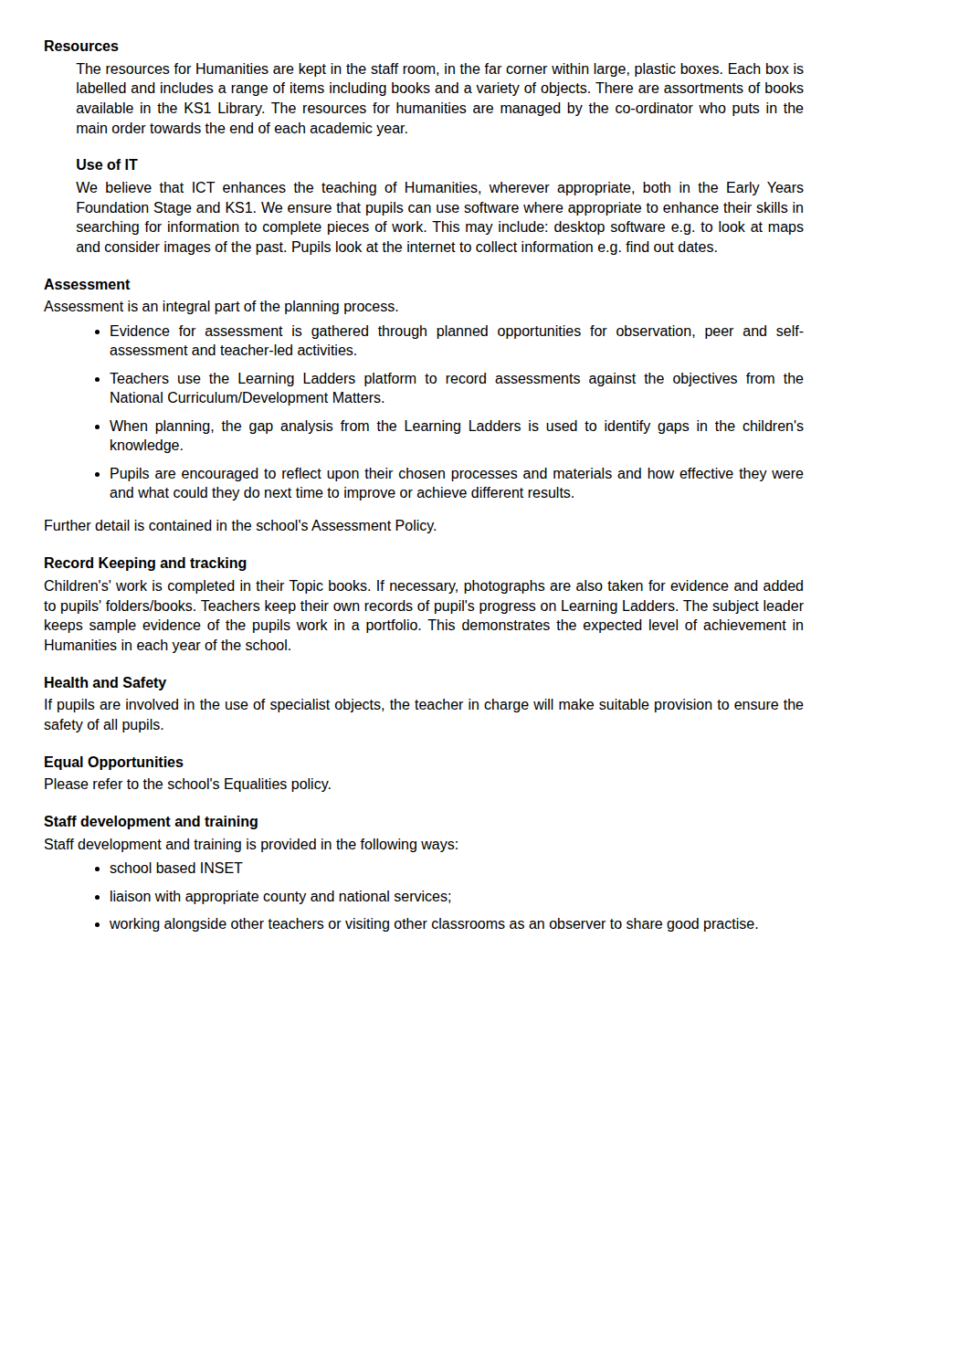Resources
The resources for Humanities are kept in the staff room, in the far corner within large, plastic boxes. Each box is labelled and includes a range of items including books and a variety of objects. There are assortments of books available in the KS1 Library. The resources for humanities are managed by the co-ordinator who puts in the main order towards the end of each academic year.
Use of IT
We believe that ICT enhances the teaching of Humanities, wherever appropriate, both in the Early Years Foundation Stage and KS1. We ensure that pupils can use software where appropriate to enhance their skills in searching for information to complete pieces of work. This may include: desktop software e.g. to look at maps and consider images of the past. Pupils look at the internet to collect information e.g. find out dates.
Assessment
Assessment is an integral part of the planning process.
Evidence for assessment is gathered through planned opportunities for observation, peer and self-assessment and teacher-led activities.
Teachers use the Learning Ladders platform to record assessments against the objectives from the National Curriculum/Development Matters.
When planning, the gap analysis from the Learning Ladders is used to identify gaps in the children's knowledge.
Pupils are encouraged to reflect upon their chosen processes and materials and how effective they were and what could they do next time to improve or achieve different results.
Further detail is contained in the school's Assessment Policy.
Record Keeping and tracking
Children's' work is completed in their Topic books. If necessary, photographs are also taken for evidence and added to pupils' folders/books. Teachers keep their own records of pupil's progress on Learning Ladders. The subject leader keeps sample evidence of the pupils work in a portfolio. This demonstrates the expected level of achievement in Humanities in each year of the school.
Health and Safety
If pupils are involved in the use of specialist objects, the teacher in charge will make suitable provision to ensure the safety of all pupils.
Equal Opportunities
Please refer to the school's Equalities policy.
Staff development and training
Staff development and training is provided in the following ways:
school based INSET
liaison with appropriate county and national services;
working alongside other teachers or visiting other classrooms as an observer to share good practise.